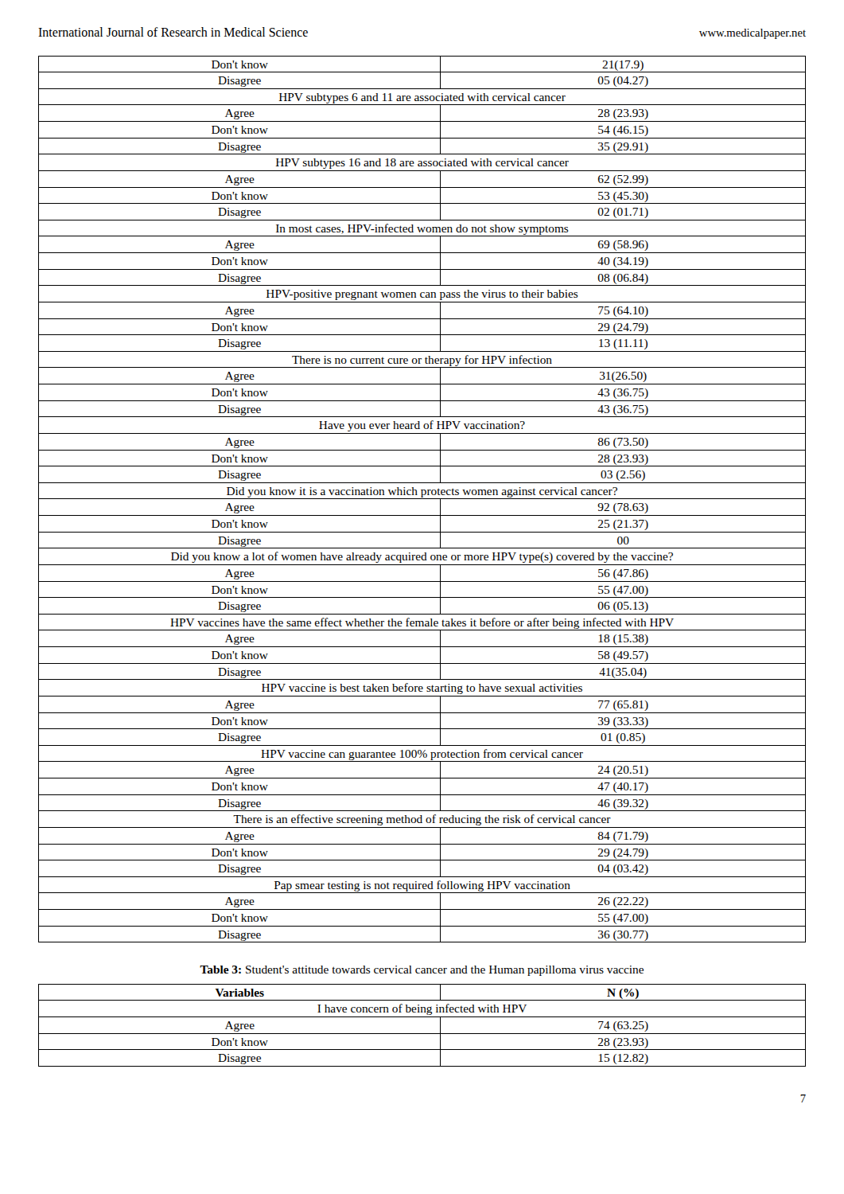International Journal of Research in Medical Science
www.medicalpaper.net
| Don't know | 21(17.9) |
| Disagree | 05 (04.27) |
| HPV subtypes 6 and 11 are associated with cervical cancer |
| Agree | 28 (23.93) |
| Don't know | 54 (46.15) |
| Disagree | 35 (29.91) |
| HPV subtypes 16 and 18 are associated with cervical cancer |
| Agree | 62 (52.99) |
| Don't know | 53 (45.30) |
| Disagree | 02 (01.71) |
| In most cases, HPV-infected women do not show symptoms |
| Agree | 69 (58.96) |
| Don't know | 40 (34.19) |
| Disagree | 08 (06.84) |
| HPV-positive pregnant women can pass the virus to their babies |
| Agree | 75 (64.10) |
| Don't know | 29 (24.79) |
| Disagree | 13 (11.11) |
| There is no current cure or therapy for HPV infection |
| Agree | 31(26.50) |
| Don't know | 43 (36.75) |
| Disagree | 43 (36.75) |
| Have you ever heard of HPV vaccination? |
| Agree | 86 (73.50) |
| Don't know | 28 (23.93) |
| Disagree | 03 (2.56) |
| Did you know it is a vaccination which protects women against cervical cancer? |
| Agree | 92 (78.63) |
| Don't know | 25 (21.37) |
| Disagree | 00 |
| Did you know a lot of women have already acquired one or more HPV type(s) covered by the vaccine? |
| Agree | 56 (47.86) |
| Don't know | 55 (47.00) |
| Disagree | 06 (05.13) |
| HPV vaccines have the same effect whether the female takes it before or after being infected with HPV |
| Agree | 18 (15.38) |
| Don't know | 58 (49.57) |
| Disagree | 41(35.04) |
| HPV vaccine is best taken before starting to have sexual activities |
| Agree | 77 (65.81) |
| Don't know | 39 (33.33) |
| Disagree | 01 (0.85) |
| HPV vaccine can guarantee 100% protection from cervical cancer |
| Agree | 24 (20.51) |
| Don't know | 47 (40.17) |
| Disagree | 46 (39.32) |
| There is an effective screening method of reducing the risk of cervical cancer |
| Agree | 84 (71.79) |
| Don't know | 29 (24.79) |
| Disagree | 04 (03.42) |
| Pap smear testing is not required following HPV vaccination |
| Agree | 26 (22.22) |
| Don't know | 55 (47.00) |
| Disagree | 36 (30.77) |
Table 3: Student's attitude towards cervical cancer and the Human papilloma virus vaccine
| Variables | N (%) |
| --- | --- |
| I have concern of being infected with HPV |
| Agree | 74 (63.25) |
| Don't know | 28 (23.93) |
| Disagree | 15 (12.82) |
7